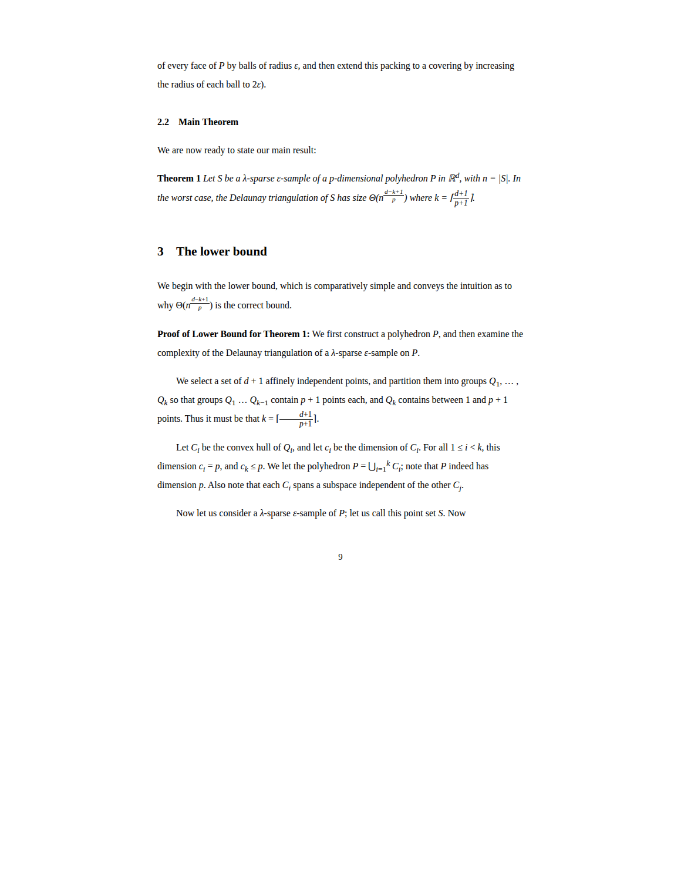of every face of P by balls of radius ε, and then extend this packing to a covering by increasing the radius of each ball to 2ε).
2.2 Main Theorem
We are now ready to state our main result:
Theorem 1 Let S be a λ-sparse ε-sample of a p-dimensional polyhedron P in ℝd, with n = |S|. In the worst case, the Delaunay triangulation of S has size Θ(nd−k+1 p) where k = ⌈d+1 p+1⌉.
3 The lower bound
We begin with the lower bound, which is comparatively simple and conveys the intuition as to why Θ(nd−k+1 p) is the correct bound.
Proof of Lower Bound for Theorem 1: We first construct a polyhedron P, and then examine the complexity of the Delaunay triangulation of a λ-sparse ε-sample on P.
We select a set of d + 1 affinely independent points, and partition them into groups Q1, … , Qk so that groups Q1 … Qk−1 contain p + 1 points each, and Qk contains between 1 and p + 1 points. Thus it must be that k = ⌈d+1 p+1⌉.
Let Ci be the convex hull of Qi, and let ci be the dimension of Ci. For all 1 ≤ i < k, this dimension ci = p, and ck ≤ p. We let the polyhedron P = ⋃i=1k Ci; note that P indeed has dimension p. Also note that each Ci spans a subspace independent of the other Cj.
Now let us consider a λ-sparse ε-sample of P; let us call this point set S. Now
9